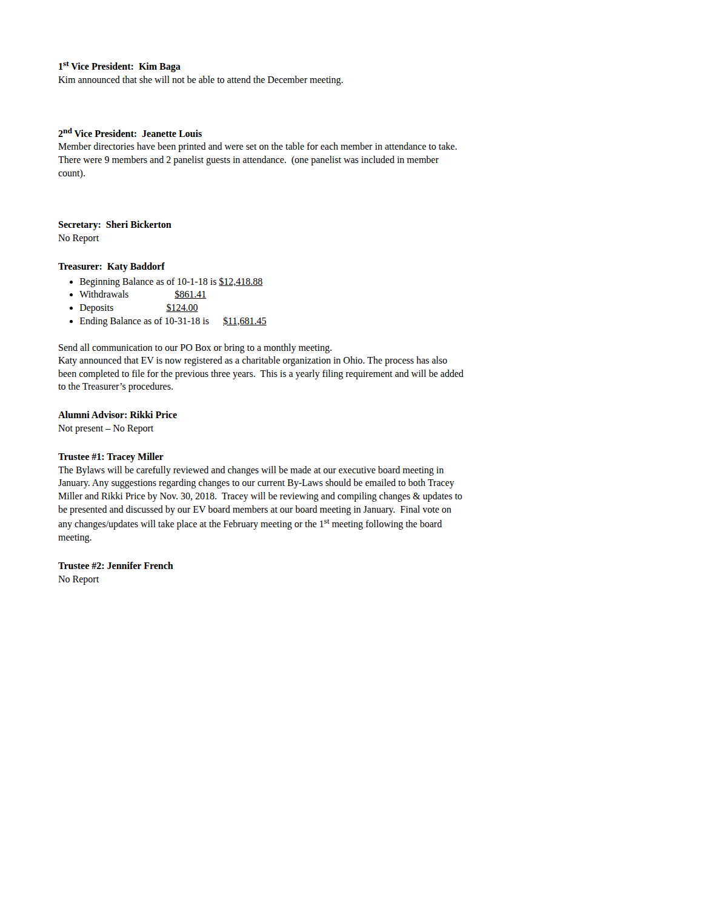1st Vice President: Kim Baga
Kim announced that she will not be able to attend the December meeting.
2nd Vice President: Jeanette Louis
Member directories have been printed and were set on the table for each member in attendance to take. There were 9 members and 2 panelist guests in attendance. (one panelist was included in member count).
Secretary: Sheri Bickerton
No Report
Treasurer: Katy Baddorf
Beginning Balance as of 10-1-18 is $12,418.88
Withdrawals $861.41
Deposits $124.00
Ending Balance as of 10-31-18 is $11,681.45
Send all communication to our PO Box or bring to a monthly meeting.
Katy announced that EV is now registered as a charitable organization in Ohio. The process has also been completed to file for the previous three years. This is a yearly filing requirement and will be added to the Treasurer’s procedures.
Alumni Advisor: Rikki Price
Not present – No Report
Trustee #1: Tracey Miller
The Bylaws will be carefully reviewed and changes will be made at our executive board meeting in January. Any suggestions regarding changes to our current By-Laws should be emailed to both Tracey Miller and Rikki Price by Nov. 30, 2018. Tracey will be reviewing and compiling changes & updates to be presented and discussed by our EV board members at our board meeting in January. Final vote on any changes/updates will take place at the February meeting or the 1st meeting following the board meeting.
Trustee #2: Jennifer French
No Report